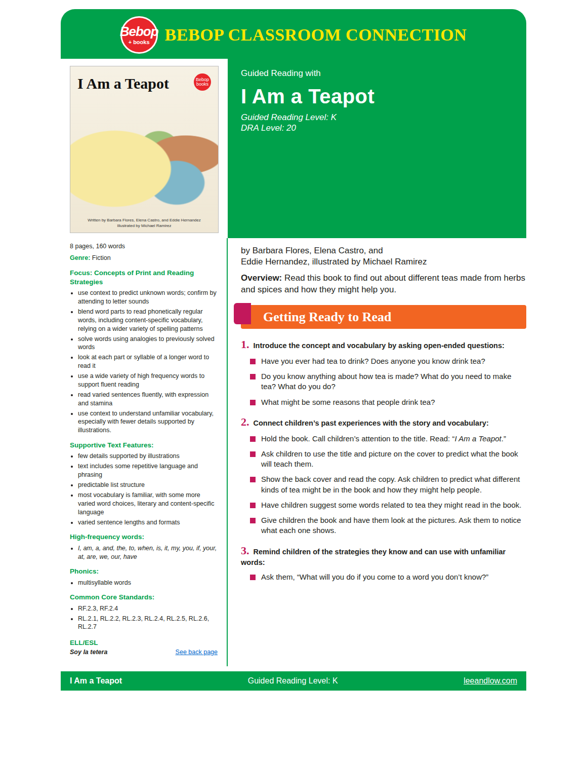Bebop + books
Bebop Classroom Connection
I Am a Teapot
Bebop
books
Written by Barbara Flores, Elena Castro, and Eddie Hernandez
Illustrated by Michael Ramirez
Guided Reading with
I Am a Teapot
Guided Reading Level: K
DRA Level: 20
8 pages, 160 words
Genre: Fiction
Focus: Concepts of Print and Reading Strategies
use context to predict unknown words; confirm by attending to letter sounds
blend word parts to read phonetically regular words, including content-specific vocabulary, relying on a wider variety of spelling patterns
solve words using analogies to previously solved words
look at each part or syllable of a longer word to read it
use a wide variety of high frequency words to support fluent reading
read varied sentences fluently, with expression and stamina
use context to understand unfamiliar vocabulary, especially with fewer details supported by illustrations.
Supportive Text Features:
few details supported by illustrations
text includes some repetitive language and phrasing
predictable list structure
most vocabulary is familiar, with some more varied word choices, literary and content-specific language
varied sentence lengths and formats
High-frequency words:
I, am, a, and, the, to, when, is, it, my, you, if, your, at, are, we, our, have
Phonics:
multisyllable words
Common Core Standards:
RF.2.3, RF.2.4
RL.2.1, RL.2.2, RL.2.3, RL.2.4, RL.2.5, RL.2.6, RL.2.7
ELL/ESL
Soy la tetera See back page
by Barbara Flores, Elena Castro, and
Eddie Hernandez, illustrated by Michael Ramirez
Overview: Read this book to find out about different teas made from herbs and spices and how they might help you.
Getting Ready to Read
Introduce the concept and vocabulary by asking open-ended questions:
Have you ever had tea to drink? Does anyone you know drink tea?
Do you know anything about how tea is made? What do you need to make tea? What do you do?
What might be some reasons that people drink tea?
Connect children’s past experiences with the story and vocabulary:
Hold the book. Call children’s attention to the title. Read: “I Am a Teapot.”
Ask children to use the title and picture on the cover to predict what the book will teach them.
Show the back cover and read the copy. Ask children to predict what different kinds of tea might be in the book and how they might help people.
Have children suggest some words related to tea they might read in the book.
Give children the book and have them look at the pictures. Ask them to notice what each one shows.
Remind children of the strategies they know and can use with unfamiliar words:
Ask them, “What will you do if you come to a word you don’t know?”
I Am a Teapot Guided Reading Level: K leeandlow.com